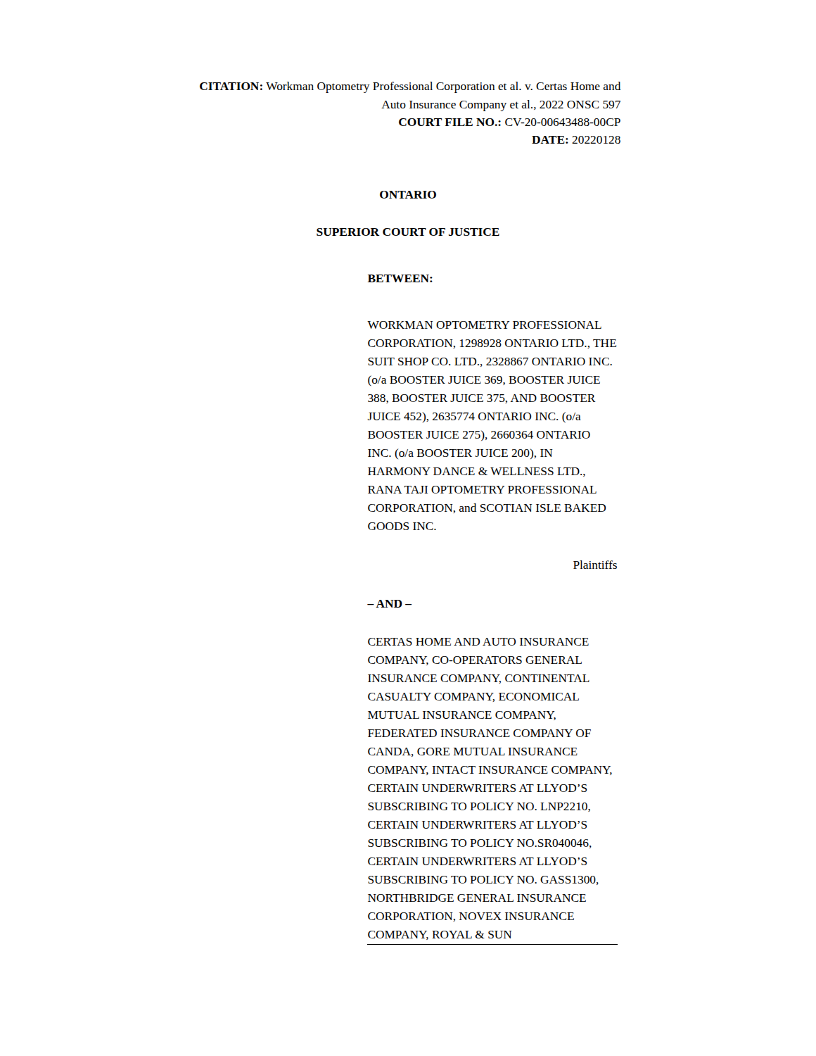CITATION: Workman Optometry Professional Corporation et al. v. Certas Home and Auto Insurance Company et al., 2022 ONSC 597
COURT FILE NO.: CV-20-00643488-00CP
DATE: 20220128
ONTARIO
SUPERIOR COURT OF JUSTICE
BETWEEN:
WORKMAN OPTOMETRY PROFESSIONAL CORPORATION, 1298928 ONTARIO LTD., THE SUIT SHOP CO. LTD., 2328867 ONTARIO INC. (o/a BOOSTER JUICE 369, BOOSTER JUICE 388, BOOSTER JUICE 375, AND BOOSTER JUICE 452), 2635774 ONTARIO INC. (o/a BOOSTER JUICE 275), 2660364 ONTARIO INC. (o/a BOOSTER JUICE 200), IN HARMONY DANCE & WELLNESS LTD., RANA TAJI OPTOMETRY PROFESSIONAL CORPORATION, and SCOTIAN ISLE BAKED GOODS INC.
Plaintiffs
– AND –
CERTAS HOME AND AUTO INSURANCE COMPANY, CO-OPERATORS GENERAL INSURANCE COMPANY, CONTINENTAL CASUALTY COMPANY, ECONOMICAL MUTUAL INSURANCE COMPANY, FEDERATED INSURANCE COMPANY OF CANDA, GORE MUTUAL INSURANCE COMPANY, INTACT INSURANCE COMPANY, CERTAIN UNDERWRITERS AT LLYOD’S SUBSCRIBING TO POLICY NO. LNP2210, CERTAIN UNDERWRITERS AT LLYOD’S SUBSCRIBING TO POLICY NO.SR040046, CERTAIN UNDERWRITERS AT LLYOD’S SUBSCRIBING TO POLICY NO. GASS1300, NORTHBRIDGE GENERAL INSURANCE CORPORATION, NOVEX INSURANCE COMPANY, ROYAL & SUN